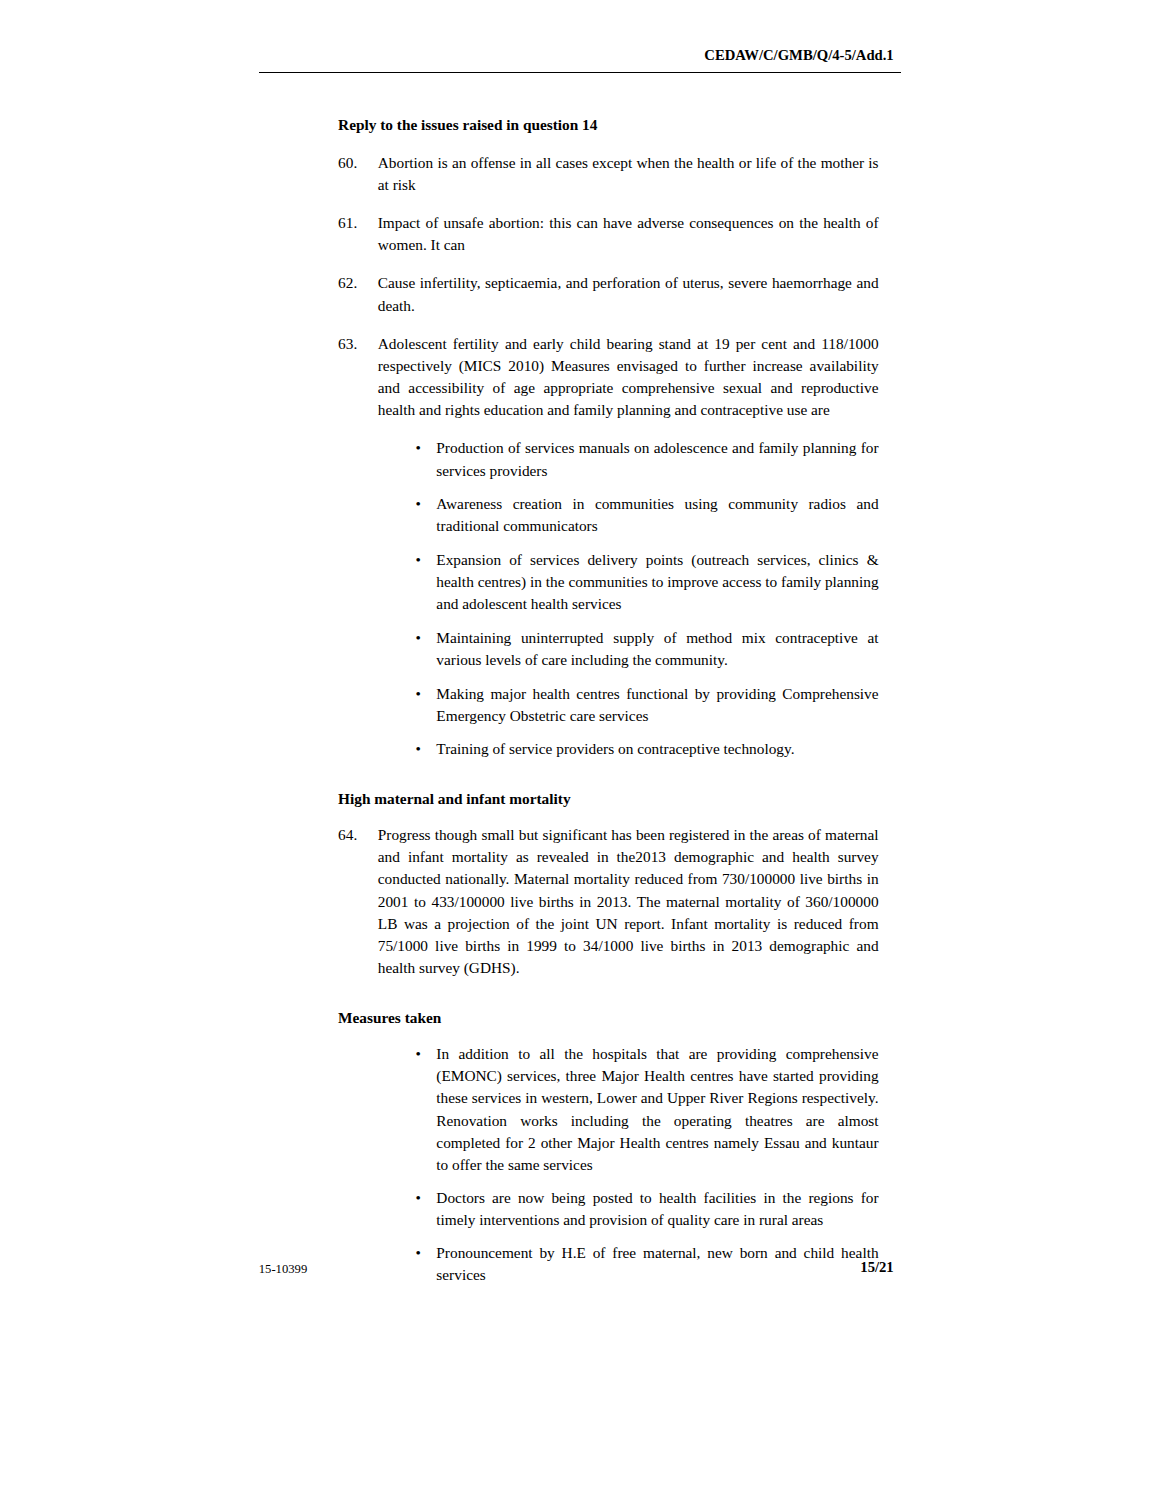CEDAW/C/GMB/Q/4-5/Add.1
Reply to the issues raised in question 14
60. Abortion is an offense in all cases except when the health or life of the mother is at risk
61. Impact of unsafe abortion: this can have adverse consequences on the health of women. It can
62. Cause infertility, septicaemia, and perforation of uterus, severe haemorrhage and death.
63. Adolescent fertility and early child bearing stand at 19 per cent and 118/1000 respectively (MICS 2010) Measures envisaged to further increase availability and accessibility of age appropriate comprehensive sexual and reproductive health and rights education and family planning and contraceptive use are
Production of services manuals on adolescence and family planning for services providers
Awareness creation in communities using community radios and traditional communicators
Expansion of services delivery points (outreach services, clinics & health centres) in the communities to improve access to family planning and adolescent health services
Maintaining uninterrupted supply of method mix contraceptive at various levels of care including the community.
Making major health centres functional by providing Comprehensive Emergency Obstetric care services
Training of service providers on contraceptive technology.
High maternal and infant mortality
64. Progress though small but significant has been registered in the areas of maternal and infant mortality as revealed in the2013 demographic and health survey conducted nationally. Maternal mortality reduced from 730/100000 live births in 2001 to 433/100000 live births in 2013. The maternal mortality of 360/100000 LB was a projection of the joint UN report. Infant mortality is reduced from 75/1000 live births in 1999 to 34/1000 live births in 2013 demographic and health survey (GDHS).
Measures taken
In addition to all the hospitals that are providing comprehensive (EMONC) services, three Major Health centres have started providing these services in western, Lower and Upper River Regions respectively. Renovation works including the operating theatres are almost completed for 2 other Major Health centres namely Essau and kuntaur to offer the same services
Doctors are now being posted to health facilities in the regions for timely interventions and provision of quality care in rural areas
Pronouncement by H.E of free maternal, new born and child health services
15-10399 15/21